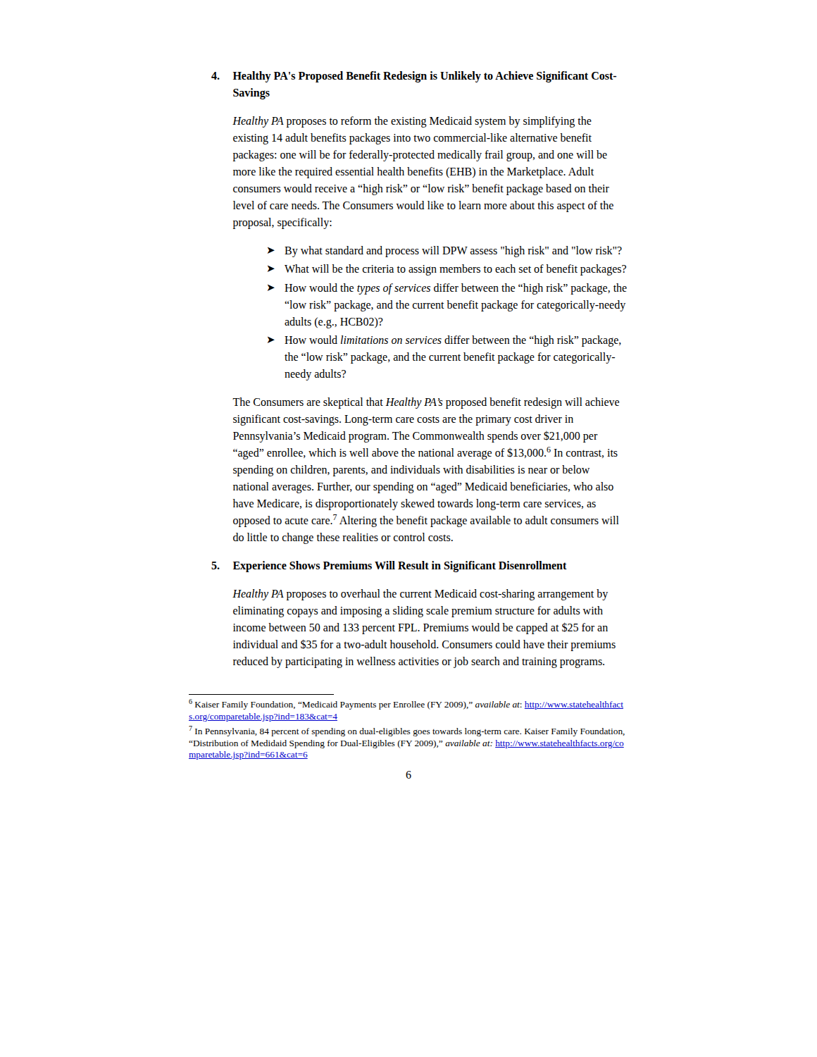Healthy PA's Proposed Benefit Redesign is Unlikely to Achieve Significant Cost-Savings
Healthy PA proposes to reform the existing Medicaid system by simplifying the existing 14 adult benefits packages into two commercial-like alternative benefit packages: one will be for federally-protected medically frail group, and one will be more like the required essential health benefits (EHB) in the Marketplace. Adult consumers would receive a “high risk” or “low risk” benefit package based on their level of care needs. The Consumers would like to learn more about this aspect of the proposal, specifically:
By what standard and process will DPW assess "high risk" and "low risk"?
What will be the criteria to assign members to each set of benefit packages?
How would the types of services differ between the “high risk” package, the “low risk” package, and the current benefit package for categorically-needy adults (e.g., HCB02)?
How would limitations on services differ between the “high risk” package, the “low risk” package, and the current benefit package for categorically-needy adults?
The Consumers are skeptical that Healthy PA’s proposed benefit redesign will achieve significant cost-savings. Long-term care costs are the primary cost driver in Pennsylvania’s Medicaid program. The Commonwealth spends over $21,000 per “aged” enrollee, which is well above the national average of $13,000.6 In contrast, its spending on children, parents, and individuals with disabilities is near or below national averages. Further, our spending on “aged” Medicaid beneficiaries, who also have Medicare, is disproportionately skewed towards long-term care services, as opposed to acute care.7 Altering the benefit package available to adult consumers will do little to change these realities or control costs.
Experience Shows Premiums Will Result in Significant Disenrollment
Healthy PA proposes to overhaul the current Medicaid cost-sharing arrangement by eliminating copays and imposing a sliding scale premium structure for adults with income between 50 and 133 percent FPL. Premiums would be capped at $25 for an individual and $35 for a two-adult household. Consumers could have their premiums reduced by participating in wellness activities or job search and training programs.
6 Kaiser Family Foundation, “Medicaid Payments per Enrollee (FY 2009),” available at: http://www.statehealthfacts.org/comparetable.jsp?ind=183&cat=4
7 In Pennsylvania, 84 percent of spending on dual-eligibles goes towards long-term care. Kaiser Family Foundation, “Distribution of Medidaid Spending for Dual-Eligibles (FY 2009),” available at: http://www.statehealthfacts.org/comparetable.jsp?ind=661&cat=6
6